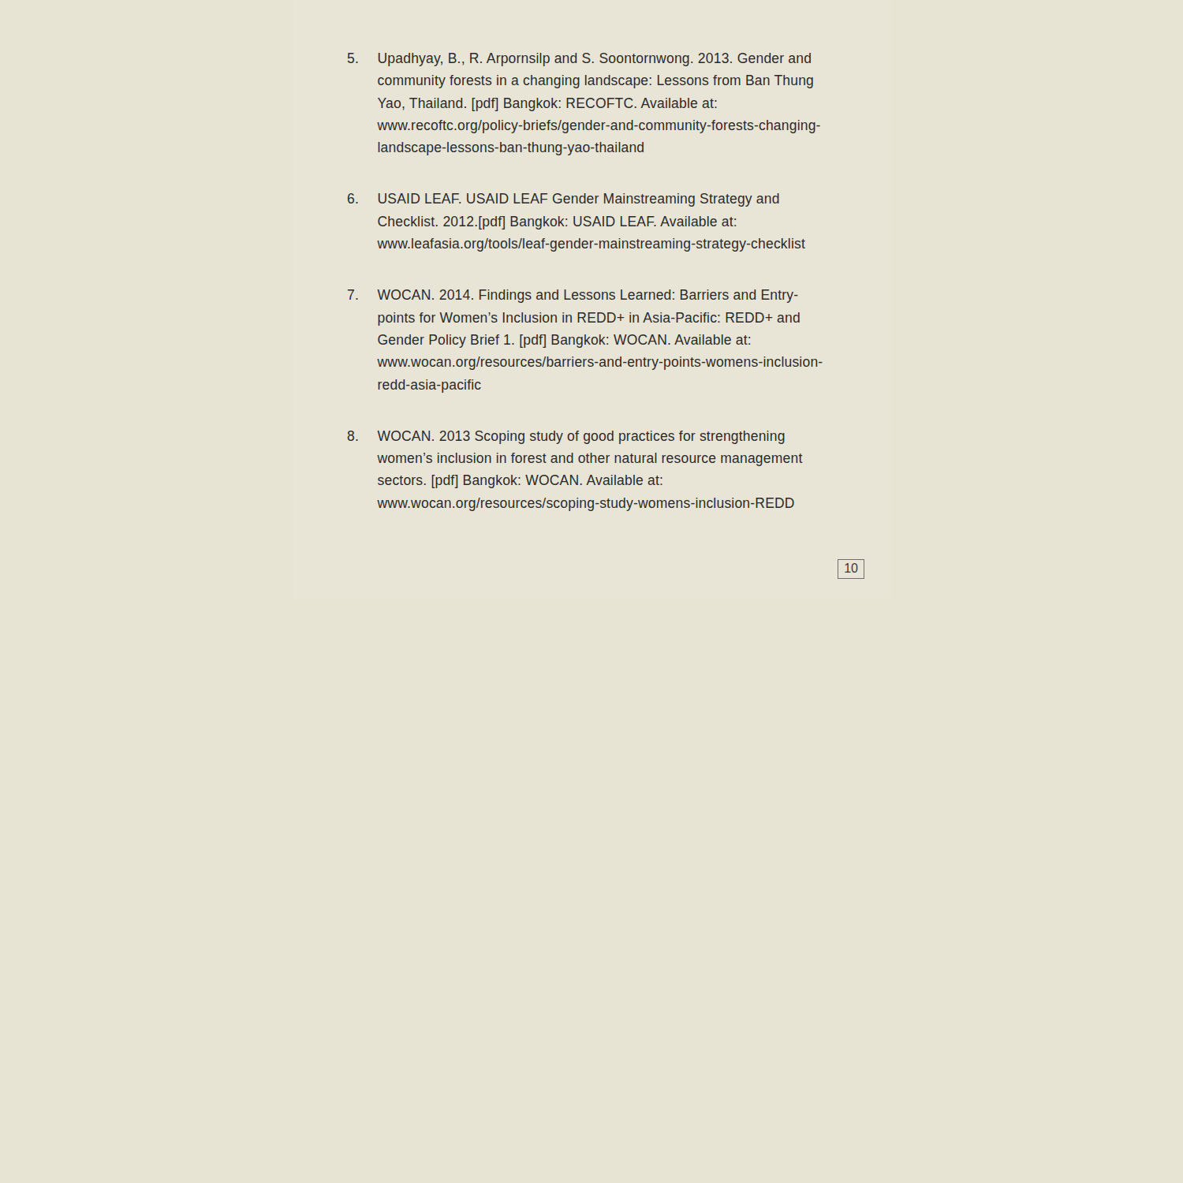5. Upadhyay, B., R. Arpornsilp and S. Soontornwong. 2013. Gender and community forests in a changing landscape: Lessons from Ban Thung Yao, Thailand. [pdf] Bangkok: RECOFTC. Available at: www.recoftc.org/policy-briefs/gender-and-community-forests-changing-landscape-lessons-ban-thung-yao-thailand
6. USAID LEAF. USAID LEAF Gender Mainstreaming Strategy and Checklist. 2012.[pdf] Bangkok: USAID LEAF. Available at: www.leafasia.org/tools/leaf-gender-mainstreaming-strategy-checklist
7. WOCAN. 2014. Findings and Lessons Learned: Barriers and Entry-points for Women’s Inclusion in REDD+ in Asia-Pacific: REDD+ and Gender Policy Brief 1. [pdf] Bangkok: WOCAN. Available at: www.wocan.org/resources/barriers-and-entry-points-womens-inclusion-redd-asia-pacific
8. WOCAN. 2013 Scoping study of good practices for strengthening women’s inclusion in forest and other natural resource management sectors. [pdf] Bangkok: WOCAN. Available at: www.wocan.org/resources/scoping-study-womens-inclusion-REDD
10